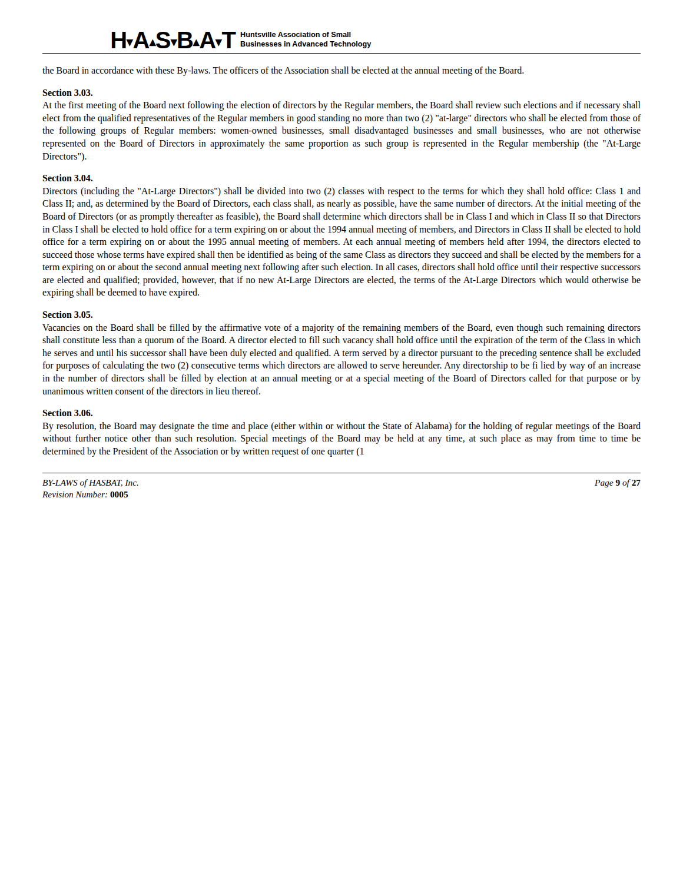H▾A▴S▾B▴A▾T
Huntsville Association of Small
Businesses in Advanced Technology
the Board in accordance with these By-laws. The officers of the Association shall be elected at the annual meeting of the Board.
Section 3.03.
At the first meeting of the Board next following the election of directors by the Regular members, the Board shall review such elections and if necessary shall elect from the qualified representatives of the Regular members in good standing no more than two (2) "at-large" directors who shall be elected from those of the following groups of Regular members: women-owned businesses, small disadvantaged businesses and small businesses, who are not otherwise represented on the Board of Directors in approximately the same proportion as such group is represented in the Regular membership (the "At-Large Directors").
Section 3.04.
Directors (including the "At-Large Directors") shall be divided into two (2) classes with respect to the terms for which they shall hold office: Class 1 and Class II; and, as determined by the Board of Directors, each class shall, as nearly as possible, have the same number of directors. At the initial meeting of the Board of Directors (or as promptly thereafter as feasible), the Board shall determine which directors shall be in Class I and which in Class II so that Directors in Class I shall be elected to hold office for a term expiring on or about the 1994 annual meeting of members, and Directors in Class II shall be elected to hold office for a term expiring on or about the 1995 annual meeting of members. At each annual meeting of members held after 1994, the directors elected to succeed those whose terms have expired shall then be identified as being of the same Class as directors they succeed and shall be elected by the members for a term expiring on or about the second annual meeting next following after such election. In all cases, directors shall hold office until their respective successors are elected and qualified; provided, however, that if no new At-Large Directors are elected, the terms of the At-Large Directors which would otherwise be expiring shall be deemed to have expired.
Section 3.05.
Vacancies on the Board shall be filled by the affirmative vote of a majority of the remaining members of the Board, even though such remaining directors shall constitute less than a quorum of the Board. A director elected to fill such vacancy shall hold office until the expiration of the term of the Class in which he serves and until his successor shall have been duly elected and qualified. A term served by a director pursuant to the preceding sentence shall be excluded for purposes of calculating the two (2) consecutive terms which directors are allowed to serve hereunder. Any directorship to be fi lied by way of an increase in the number of directors shall be filled by election at an annual meeting or at a special meeting of the Board of Directors called for that purpose or by unanimous written consent of the directors in lieu thereof.
Section 3.06.
By resolution, the Board may designate the time and place (either within or without the State of Alabama) for the holding of regular meetings of the Board without further notice other than such resolution. Special meetings of the Board may be held at any time, at such place as may from time to time be determined by the President of the Association or by written request of one quarter (1
BY-LAWS of HASBAT, Inc.
Page 9 of 27
Revision Number: 0005